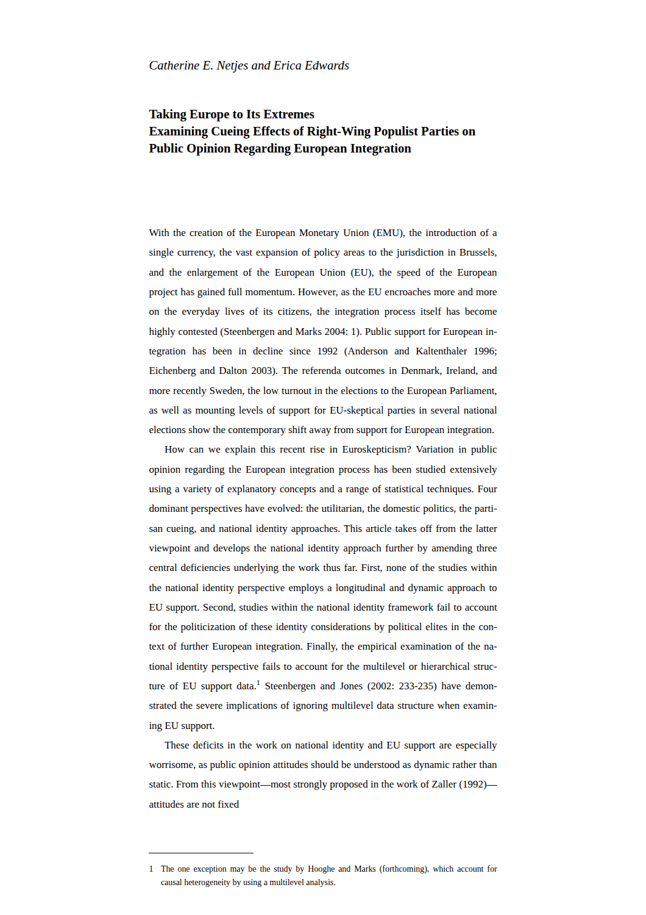Catherine E. Netjes and Erica Edwards
Taking Europe to Its ExtremesExamining Cueing Effects of Right-Wing Populist Parties on Public Opinion Regarding European Integration
With the creation of the European Monetary Union (EMU), the introduction of a single currency, the vast expansion of policy areas to the jurisdiction in Brussels, and the enlargement of the European Union (EU), the speed of the European project has gained full momentum. However, as the EU encroaches more and more on the everyday lives of its citizens, the integration process itself has become highly contested (Steenbergen and Marks 2004: 1). Public support for European integration has been in decline since 1992 (Anderson and Kaltenthaler 1996; Eichenberg and Dalton 2003). The referenda outcomes in Denmark, Ireland, and more recently Sweden, the low turnout in the elections to the European Parliament, as well as mounting levels of support for EU-skeptical parties in several national elections show the contemporary shift away from support for European integration.
How can we explain this recent rise in Euroskepticism? Variation in public opinion regarding the European integration process has been studied extensively using a variety of explanatory concepts and a range of statistical techniques. Four dominant perspectives have evolved: the utilitarian, the domestic politics, the partisan cueing, and national identity approaches. This article takes off from the latter viewpoint and develops the national identity approach further by amending three central deficiencies underlying the work thus far. First, none of the studies within the national identity perspective employs a longitudinal and dynamic approach to EU support. Second, studies within the national identity framework fail to account for the politicization of these identity considerations by political elites in the context of further European integration. Finally, the empirical examination of the national identity perspective fails to account for the multilevel or hierarchical structure of EU support data.1 Steenbergen and Jones (2002: 233-235) have demonstrated the severe implications of ignoring multilevel data structure when examining EU support.
These deficits in the work on national identity and EU support are especially worrisome, as public opinion attitudes should be understood as dynamic rather than static. From this viewpoint—most strongly proposed in the work of Zaller (1992)—attitudes are not fixed
1 The one exception may be the study by Hooghe and Marks (forthcoming), which account for causal heterogeneity by using a multilevel analysis.